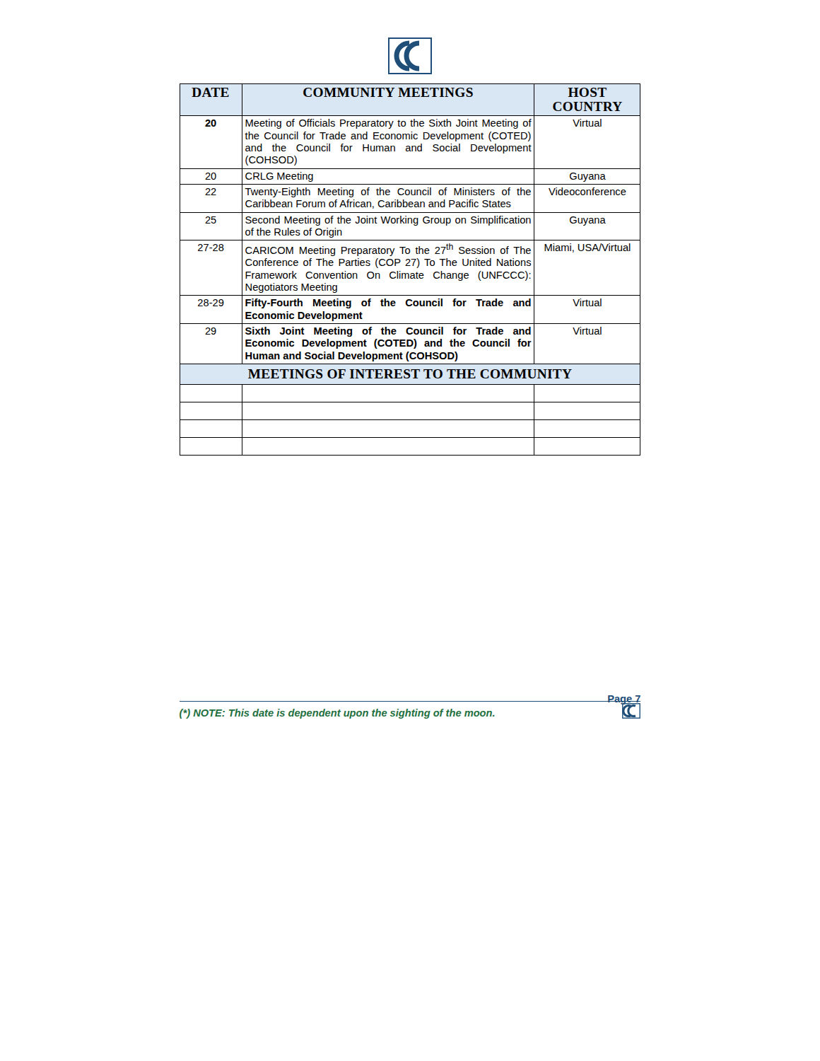| DATE | COMMUNITY MEETINGS | HOST COUNTRY |
| --- | --- | --- |
| 20 | Meeting of Officials Preparatory to the Sixth Joint Meeting of the Council for Trade and Economic Development (COTED) and the Council for Human and Social Development (COHSOD) | Virtual |
| 20 | CRLG Meeting | Guyana |
| 22 | Twenty-Eighth Meeting of the Council of Ministers of the Caribbean Forum of African, Caribbean and Pacific States | Videoconference |
| 25 | Second Meeting of the Joint Working Group on Simplification of the Rules of Origin | Guyana |
| 27-28 | CARICOM Meeting Preparatory To the 27 th Session of The Conference of The Parties (COP 27) To The United Nations Framework Convention On Climate Change (UNFCCC): Negotiators Meeting | Miami, USA/Virtual |
| 28-29 | Fifty-Fourth Meeting of the Council for Trade and Economic Development | Virtual |
| 29 | Sixth Joint Meeting of the Council for Trade and Economic Development (COTED) and the Council for Human and Social Development (COHSOD) | Virtual |
| MEETINGS OF INTEREST TO THE COMMUNITY |
(*) NOTE: This date is dependent upon the sighting of the moon.
Page 7